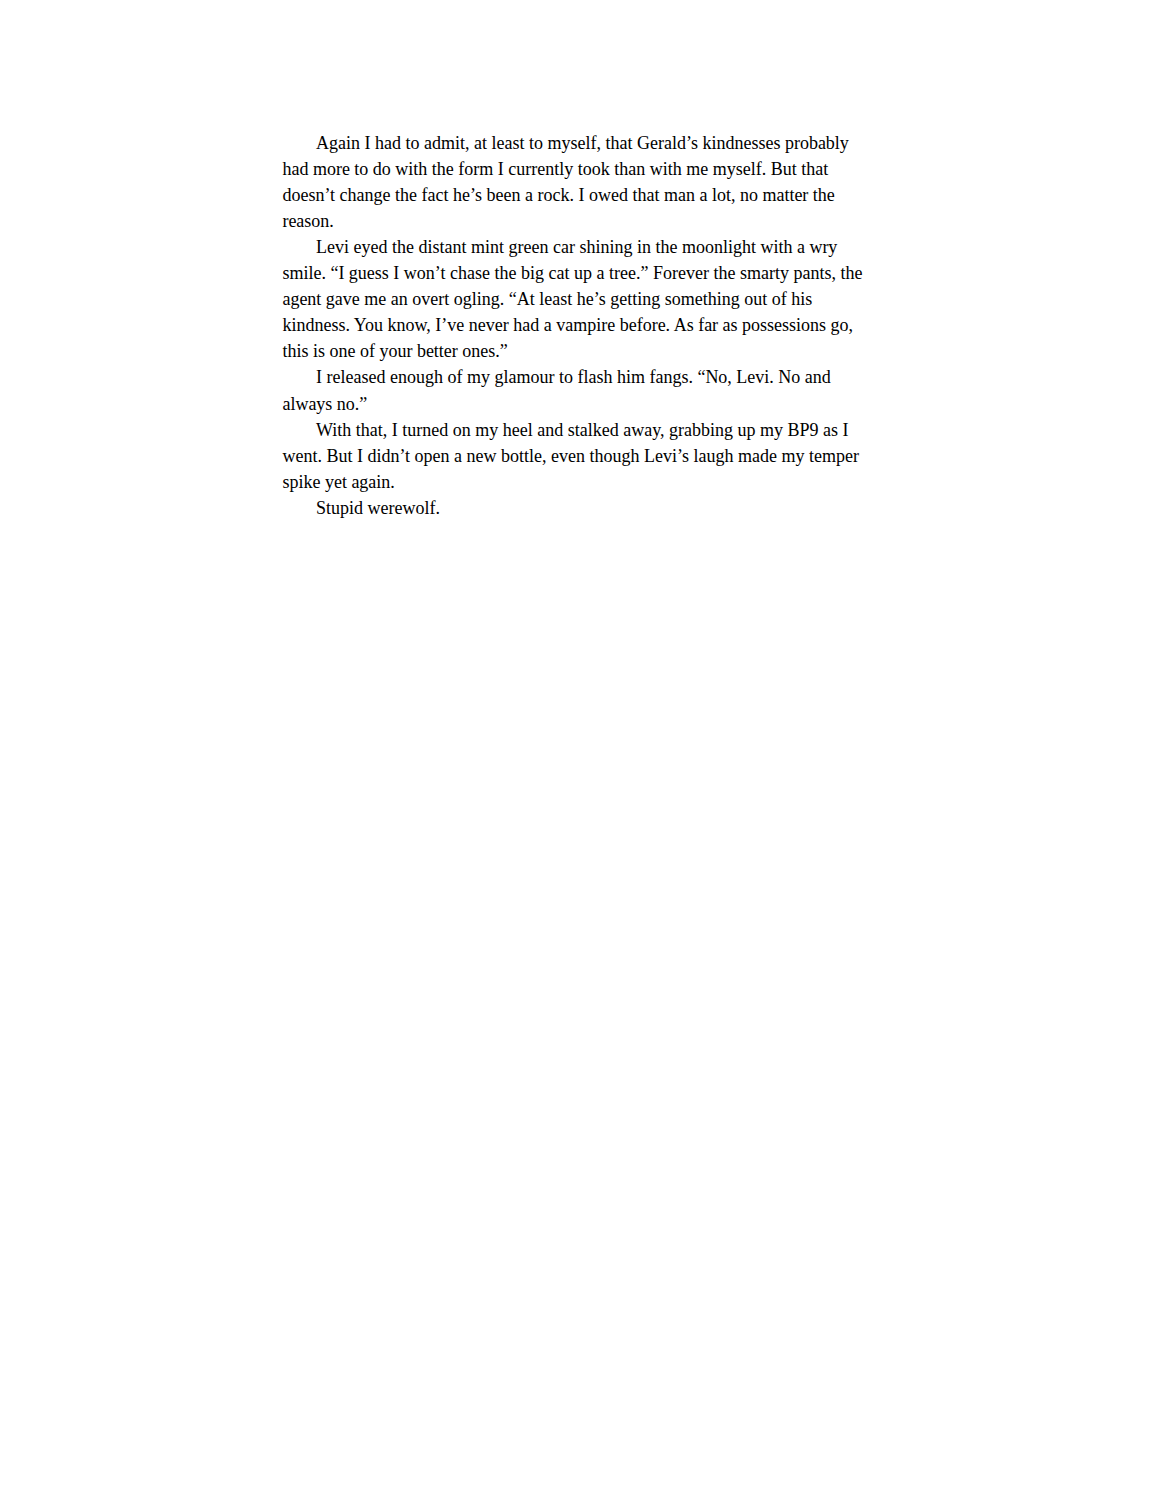Again I had to admit, at least to myself, that Gerald’s kindnesses probably had more to do with the form I currently took than with me myself. But that doesn’t change the fact he’s been a rock. I owed that man a lot, no matter the reason.
Levi eyed the distant mint green car shining in the moonlight with a wry smile. “I guess I won’t chase the big cat up a tree.” Forever the smarty pants, the agent gave me an overt ogling. “At least he’s getting something out of his kindness. You know, I’ve never had a vampire before. As far as possessions go, this is one of your better ones.”
I released enough of my glamour to flash him fangs. “No, Levi. No and always no.”
With that, I turned on my heel and stalked away, grabbing up my BP9 as I went. But I didn’t open a new bottle, even though Levi’s laugh made my temper spike yet again.
Stupid werewolf.